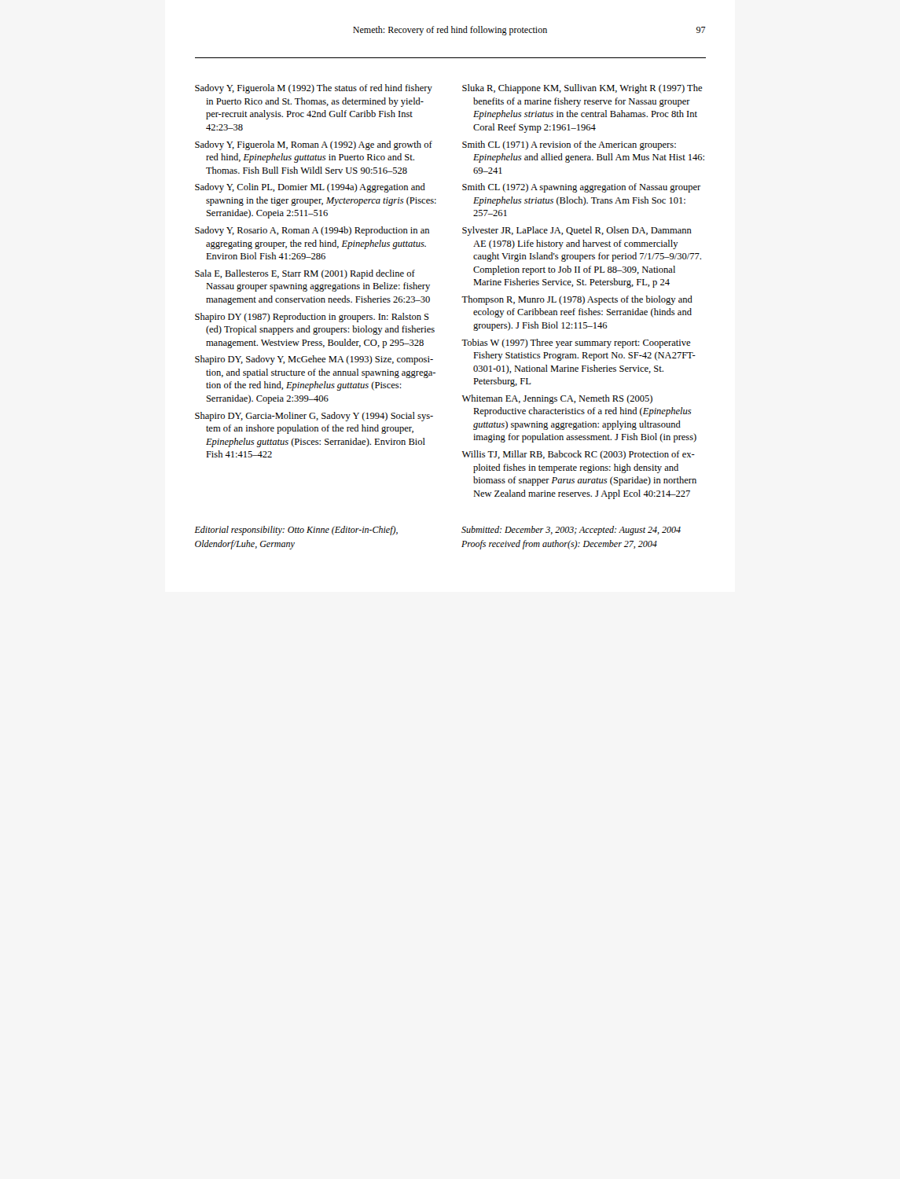Nemeth: Recovery of red hind following protection 97
Sadovy Y, Figuerola M (1992) The status of red hind fishery in Puerto Rico and St. Thomas, as determined by yield-per-recruit analysis. Proc 42nd Gulf Caribb Fish Inst 42:23–38
Sadovy Y, Figuerola M, Roman A (1992) Age and growth of red hind, Epinephelus guttatus in Puerto Rico and St. Thomas. Fish Bull Fish Wildl Serv US 90:516–528
Sadovy Y, Colin PL, Domier ML (1994a) Aggregation and spawning in the tiger grouper, Mycteroperca tigris (Pisces: Serranidae). Copeia 2:511–516
Sadovy Y, Rosario A, Roman A (1994b) Reproduction in an aggregating grouper, the red hind, Epinephelus guttatus. Environ Biol Fish 41:269–286
Sala E, Ballesteros E, Starr RM (2001) Rapid decline of Nassau grouper spawning aggregations in Belize: fishery management and conservation needs. Fisheries 26:23–30
Shapiro DY (1987) Reproduction in groupers. In: Ralston S (ed) Tropical snappers and groupers: biology and fisheries management. Westview Press, Boulder, CO, p 295–328
Shapiro DY, Sadovy Y, McGehee MA (1993) Size, composition, and spatial structure of the annual spawning aggregation of the red hind, Epinephelus guttatus (Pisces: Serranidae). Copeia 2:399–406
Shapiro DY, Garcia-Moliner G, Sadovy Y (1994) Social system of an inshore population of the red hind grouper, Epinephelus guttatus (Pisces: Serranidae). Environ Biol Fish 41:415–422
Sluka R, Chiappone KM, Sullivan KM, Wright R (1997) The benefits of a marine fishery reserve for Nassau grouper Epinephelus striatus in the central Bahamas. Proc 8th Int Coral Reef Symp 2:1961–1964
Smith CL (1971) A revision of the American groupers: Epinephelus and allied genera. Bull Am Mus Nat Hist 146: 69–241
Smith CL (1972) A spawning aggregation of Nassau grouper Epinephelus striatus (Bloch). Trans Am Fish Soc 101: 257–261
Sylvester JR, LaPlace JA, Quetel R, Olsen DA, Dammann AE (1978) Life history and harvest of commercially caught Virgin Island's groupers for period 7/1/75–9/30/77. Completion report to Job II of PL 88–309, National Marine Fisheries Service, St. Petersburg, FL, p 24
Thompson R, Munro JL (1978) Aspects of the biology and ecology of Caribbean reef fishes: Serranidae (hinds and groupers). J Fish Biol 12:115–146
Tobias W (1997) Three year summary report: Cooperative Fishery Statistics Program. Report No. SF-42 (NA27FT-0301-01), National Marine Fisheries Service, St. Petersburg, FL
Whiteman EA, Jennings CA, Nemeth RS (2005) Reproductive characteristics of a red hind (Epinephelus guttatus) spawning aggregation: applying ultrasound imaging for population assessment. J Fish Biol (in press)
Willis TJ, Millar RB, Babcock RC (2003) Protection of exploited fishes in temperate regions: high density and biomass of snapper Parus auratus (Sparidae) in northern New Zealand marine reserves. J Appl Ecol 40:214–227
Editorial responsibility: Otto Kinne (Editor-in-Chief),
Oldendorf/Luhe, Germany
Submitted: December 3, 2003; Accepted: August 24, 2004
Proofs received from author(s): December 27, 2004